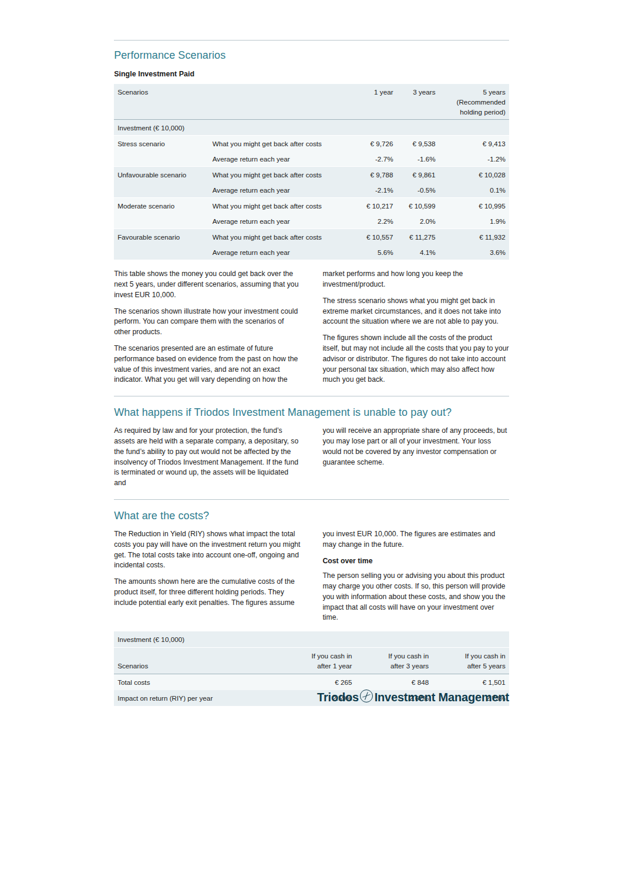Performance Scenarios
Single Investment Paid
| Investment (€ 10,000) |
| Scenarios | 1 year | 3 years | 5 years (Recommended holding period) |
| Stress scenario | What you might get back after costs | € 9,726 | € 9,538 | € 9,413 |
| | Average return each year | -2.7% | -1.6% | -1.2% |
| Unfavourable scenario | What you might get back after costs | € 9,788 | € 9,861 | € 10,028 |
| | Average return each year | -2.1% | -0.5% | 0.1% |
| Moderate scenario | What you might get back after costs | € 10,217 | € 10,599 | € 10,995 |
| | Average return each year | 2.2% | 2.0% | 1.9% |
| Favourable scenario | What you might get back after costs | € 10,557 | € 11,275 | € 11,932 |
| | Average return each year | 5.6% | 4.1% | 3.6% |
This table shows the money you could get back over the next 5 years, under different scenarios, assuming that you invest EUR 10,000.
The scenarios shown illustrate how your investment could perform. You can compare them with the scenarios of other products.
The scenarios presented are an estimate of future performance based on evidence from the past on how the value of this investment varies, and are not an exact indicator. What you get will vary depending on how the
market performs and how long you keep the investment/product.
The stress scenario shows what you might get back in extreme market circumstances, and it does not take into account the situation where we are not able to pay you.
The figures shown include all the costs of the product itself, but may not include all the costs that you pay to your advisor or distributor. The figures do not take into account your personal tax situation, which may also affect how much you get back.
What happens if Triodos Investment Management is unable to pay out?
As required by law and for your protection, the fund’s assets are held with a separate company, a depositary, so the fund’s ability to pay out would not be affected by the insolvency of Triodos Investment Management. If the fund is terminated or wound up, the assets will be liquidated and
you will receive an appropriate share of any proceeds, but you may lose part or all of your investment. Your loss would not be covered by any investor compensation or guarantee scheme.
What are the costs?
The Reduction in Yield (RIY) shows what impact the total costs you pay will have on the investment return you might get. The total costs take into account one-off, ongoing and incidental costs.
The amounts shown here are the cumulative costs of the product itself, for three different holding periods. They include potential early exit penalties. The figures assume
you invest EUR 10,000. The figures are estimates and may change in the future.
Cost over time
The person selling you or advising you about this product may charge you other costs. If so, this person will provide you with information about these costs, and show you the impact that all costs will have on your investment over time.
| Investment (€ 10,000) |
| Scenarios | If you cash in after 1 year | If you cash in after 3 years | If you cash in after 5 years |
| Total costs | € 265 | € 848 | € 1,501 |
| Impact on return (RIY) per year | 2.59% | 2.67% | 2.73% |
Triodos Investment Management